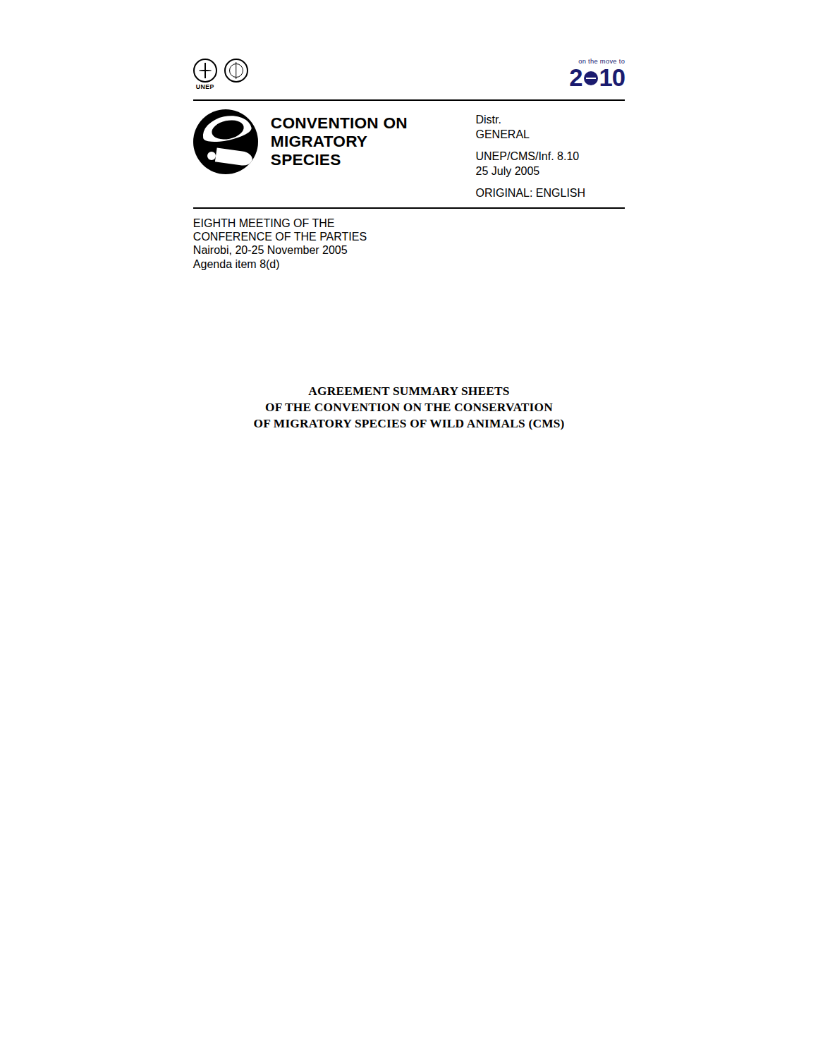UNEP
on the move to
2 10
CONVENTION ON MIGRATORY SPECIES
Distr.
GENERAL
UNEP/CMS/Inf. 8.10
25 July 2005
ORIGINAL: ENGLISH
EIGHTH MEETING OF THE
CONFERENCE OF THE PARTIES
Nairobi, 20-25 November 2005
Agenda item 8(d)
AGREEMENT SUMMARY SHEETS
OF THE CONVENTION ON THE CONSERVATION
OF MIGRATORY SPECIES OF WILD ANIMALS (CMS)